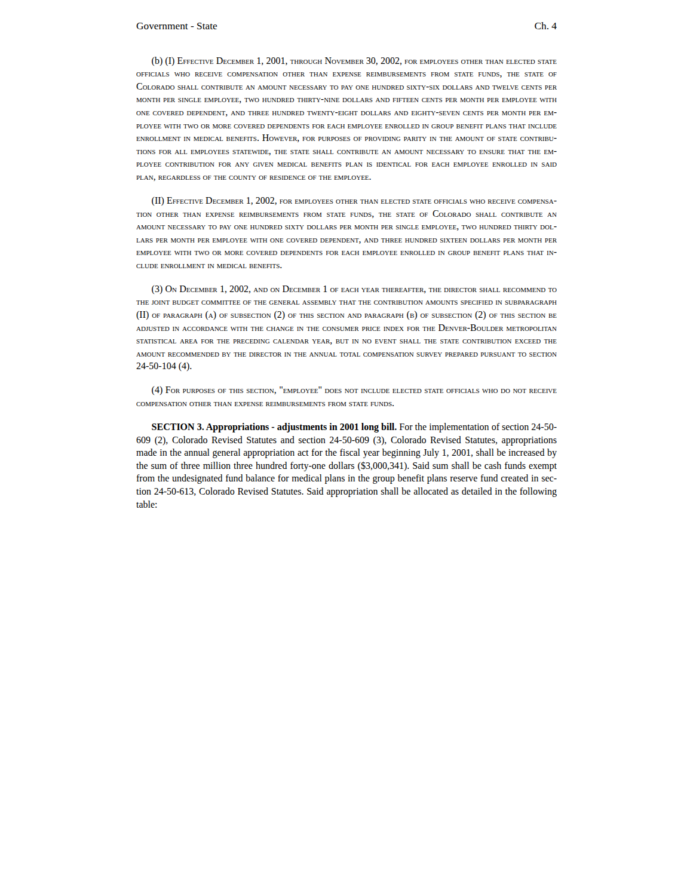Government - State Ch. 4
(b) (I) Effective December 1, 2001, through November 30, 2002, for employees other than elected state officials who receive compensation other than expense reimbursements from state funds, the state of Colorado shall contribute an amount necessary to pay one hundred sixty-six dollars and twelve cents per month per single employee, two hundred thirty-nine dollars and fifteen cents per month per employee with one covered dependent, and three hundred twenty-eight dollars and eighty-seven cents per month per employee with two or more covered dependents for each employee enrolled in group benefit plans that include enrollment in medical benefits. However, for purposes of providing parity in the amount of state contributions for all employees statewide, the state shall contribute an amount necessary to ensure that the employee contribution for any given medical benefits plan is identical for each employee enrolled in said plan, regardless of the county of residence of the employee.
(II) Effective December 1, 2002, for employees other than elected state officials who receive compensation other than expense reimbursements from state funds, the state of Colorado shall contribute an amount necessary to pay one hundred sixty dollars per month per single employee, two hundred thirty dollars per month per employee with one covered dependent, and three hundred sixteen dollars per month per employee with two or more covered dependents for each employee enrolled in group benefit plans that include enrollment in medical benefits.
(3) On December 1, 2002, and on December 1 of each year thereafter, the director shall recommend to the joint budget committee of the general assembly that the contribution amounts specified in subparagraph (II) of paragraph (a) of subsection (2) of this section and paragraph (b) of subsection (2) of this section be adjusted in accordance with the change in the consumer price index for the Denver-Boulder metropolitan statistical area for the preceding calendar year, but in no event shall the state contribution exceed the amount recommended by the director in the annual total compensation survey prepared pursuant to section 24-50-104 (4).
(4) For purposes of this section, "employee" does not include elected state officials who do not receive compensation other than expense reimbursements from state funds.
SECTION 3. Appropriations - adjustments in 2001 long bill. For the implementation of section 24-50-609 (2), Colorado Revised Statutes and section 24-50-609 (3), Colorado Revised Statutes, appropriations made in the annual general appropriation act for the fiscal year beginning July 1, 2001, shall be increased by the sum of three million three hundred forty-one dollars ($3,000,341). Said sum shall be cash funds exempt from the undesignated fund balance for medical plans in the group benefit plans reserve fund created in section 24-50-613, Colorado Revised Statutes. Said appropriation shall be allocated as detailed in the following table: